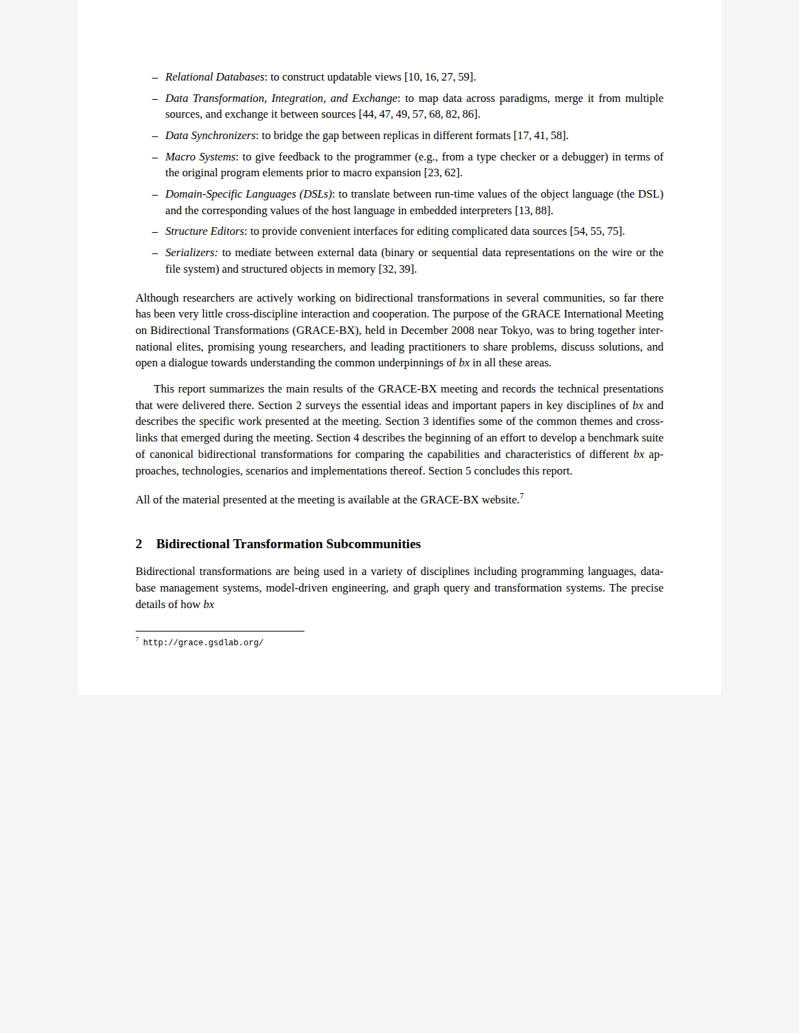Relational Databases: to construct updatable views [10, 16, 27, 59].
Data Transformation, Integration, and Exchange: to map data across paradigms, merge it from multiple sources, and exchange it between sources [44, 47, 49, 57, 68, 82, 86].
Data Synchronizers: to bridge the gap between replicas in different formats [17, 41, 58].
Macro Systems: to give feedback to the programmer (e.g., from a type checker or a debugger) in terms of the original program elements prior to macro expansion [23, 62].
Domain-Specific Languages (DSLs): to translate between run-time values of the object language (the DSL) and the corresponding values of the host language in embedded interpreters [13, 88].
Structure Editors: to provide convenient interfaces for editing complicated data sources [54, 55, 75].
Serializers: to mediate between external data (binary or sequential data representations on the wire or the file system) and structured objects in memory [32, 39].
Although researchers are actively working on bidirectional transformations in several communities, so far there has been very little cross-discipline interaction and cooperation. The purpose of the GRACE International Meeting on Bidirectional Transformations (GRACE-BX), held in December 2008 near Tokyo, was to bring together international elites, promising young researchers, and leading practitioners to share problems, discuss solutions, and open a dialogue towards understanding the common underpinnings of bx in all these areas.
This report summarizes the main results of the GRACE-BX meeting and records the technical presentations that were delivered there. Section 2 surveys the essential ideas and important papers in key disciplines of bx and describes the specific work presented at the meeting. Section 3 identifies some of the common themes and cross-links that emerged during the meeting. Section 4 describes the beginning of an effort to develop a benchmark suite of canonical bidirectional transformations for comparing the capabilities and characteristics of different bx approaches, technologies, scenarios and implementations thereof. Section 5 concludes this report.
All of the material presented at the meeting is available at the GRACE-BX website.7
2 Bidirectional Transformation Subcommunities
Bidirectional transformations are being used in a variety of disciplines including programming languages, database management systems, model-driven engineering, and graph query and transformation systems. The precise details of how bx
7 http://grace.gsdlab.org/